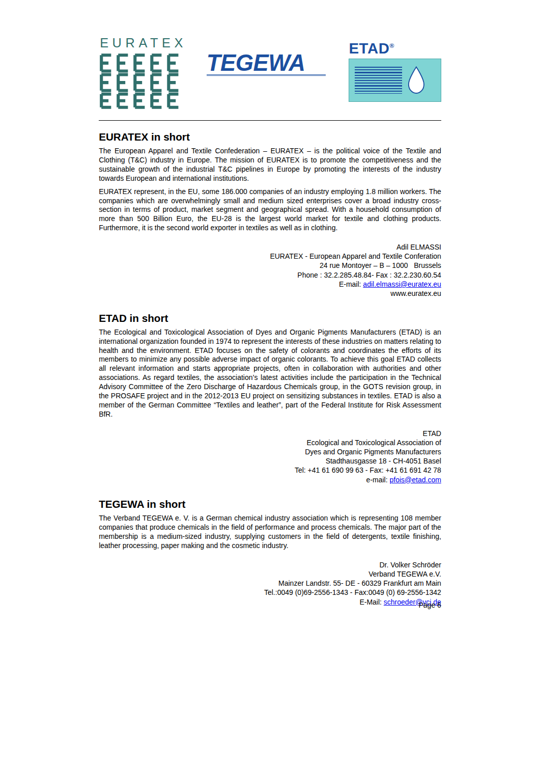EURATEX
TEGEWA
ETAD®
EURATEX in short
The European Apparel and Textile Confederation – EURATEX – is the political voice of the Textile and Clothing (T&C) industry in Europe. The mission of EURATEX is to promote the competitiveness and the sustainable growth of the industrial T&C pipelines in Europe by promoting the interests of the industry towards European and international institutions.
EURATEX represent, in the EU, some 186.000 companies of an industry employing 1.8 million workers. The companies which are overwhelmingly small and medium sized enterprises cover a broad industry cross-section in terms of product, market segment and geographical spread. With a household consumption of more than 500 Billion Euro, the EU-28 is the largest world market for textile and clothing products. Furthermore, it is the second world exporter in textiles as well as in clothing.
Adil ELMASSI
EURATEX - European Apparel and Textile Conferation
24 rue Montoyer – B – 1000 Brussels
Phone : 32.2.285.48.84- Fax : 32.2.230.60.54
E-mail: adil.elmassi@euratex.eu
www.euratex.eu
ETAD in short
The Ecological and Toxicological Association of Dyes and Organic Pigments Manufacturers (ETAD) is an international organization founded in 1974 to represent the interests of these industries on matters relating to health and the environment. ETAD focuses on the safety of colorants and coordinates the efforts of its members to minimize any possible adverse impact of organic colorants. To achieve this goal ETAD collects all relevant information and starts appropriate projects, often in collaboration with authorities and other associations. As regard textiles, the association’s latest activities include the participation in the Technical Advisory Committee of the Zero Discharge of Hazardous Chemicals group, in the GOTS revision group, in the PROSAFE project and in the 2012-2013 EU project on sensitizing substances in textiles. ETAD is also a member of the German Committee “Textiles and leather”, part of the Federal Institute for Risk Assessment BfR.
ETAD
Ecological and Toxicological Association of
Dyes and Organic Pigments Manufacturers
Stadthausgasse 18 - CH-4051 Basel
Tel: +41 61 690 99 63 - Fax: +41 61 691 42 78
e-mail: pfois@etad.com
TEGEWA in short
The Verband TEGEWA e. V. is a German chemical industry association which is representing 108 member companies that produce chemicals in the field of performance and process chemicals. The major part of the membership is a medium-sized industry, supplying customers in the field of detergents, textile finishing, leather processing, paper making and the cosmetic industry.
Dr. Volker Schröder
Verband TEGEWA e.V.
Mainzer Landstr. 55- DE - 60329 Frankfurt am Main
Tel.:0049 (0)69-2556-1343 - Fax:0049 (0) 69-2556-1342
E-Mail: schroeder@vci.de
Page 6